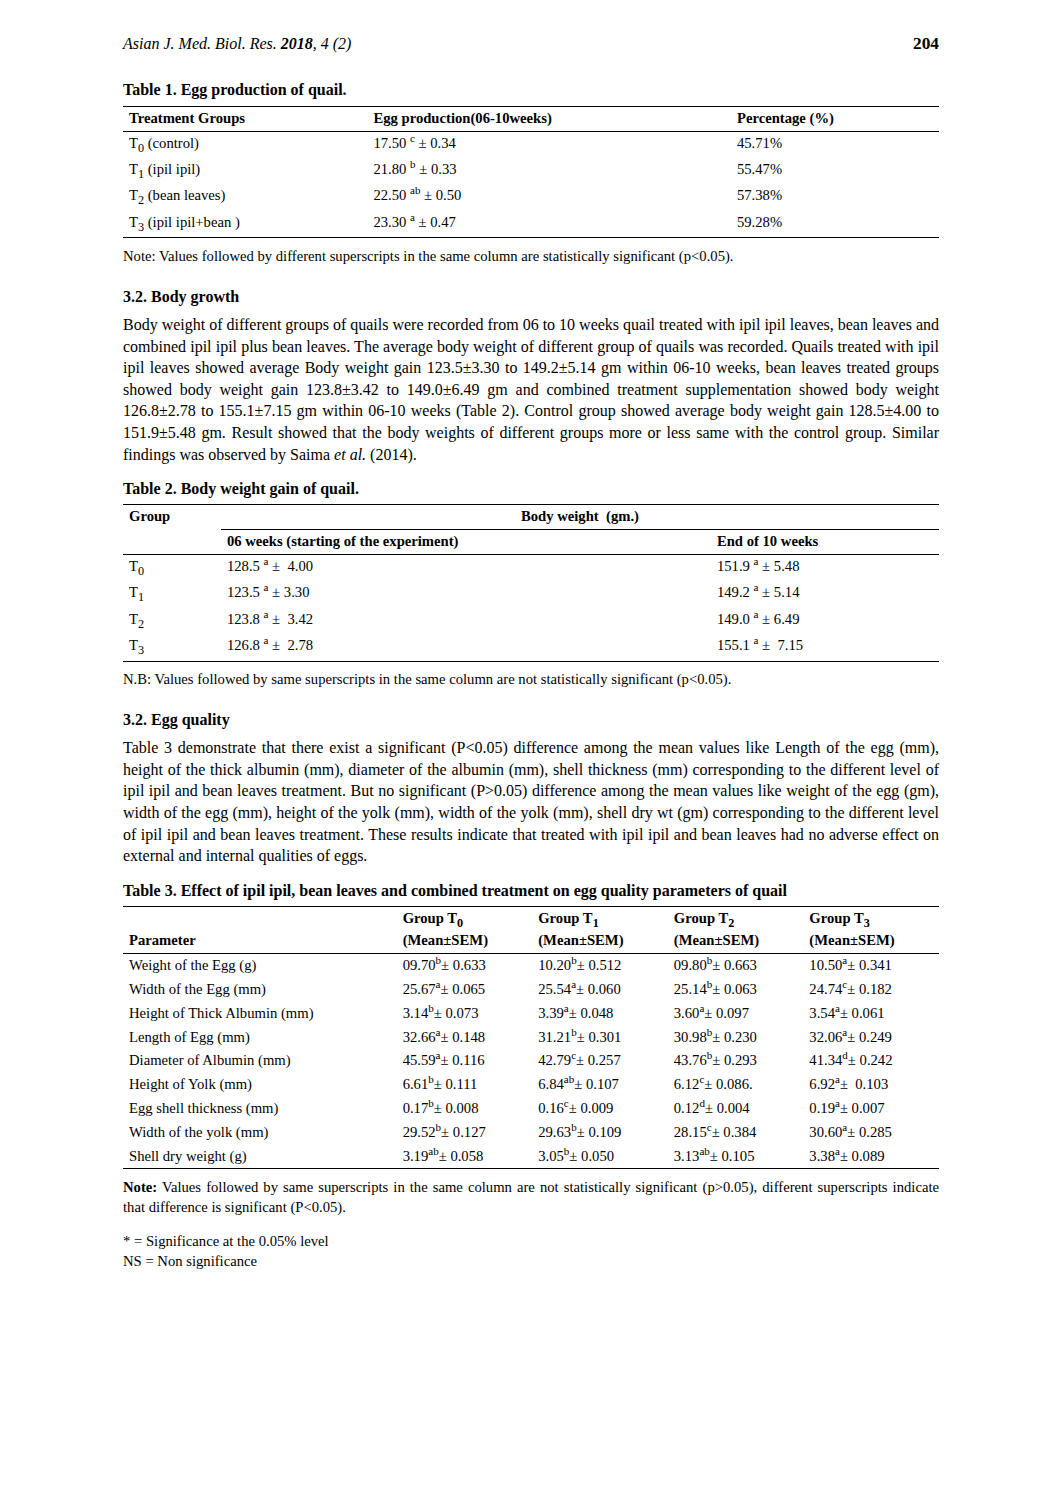Asian J. Med. Biol. Res. 2018, 4 (2) 204
Table 1. Egg production of quail.
| Treatment Groups | Egg production(06-10weeks) | Percentage (%) |
| --- | --- | --- |
| T 0 (control) | 17.50 c ± 0.34 | 45.71% |
| T 1 (ipil ipil) | 21.80 b ± 0.33 | 55.47% |
| T 2 (bean leaves) | 22.50 ab ± 0.50 | 57.38% |
| T 3 (ipil ipil+bean ) | 23.30 a ± 0.47 | 59.28% |
Note: Values followed by different superscripts in the same column are statistically significant (p<0.05).
3.2. Body growth
Body weight of different groups of quails were recorded from 06 to 10 weeks quail treated with ipil ipil leaves, bean leaves and combined ipil ipil plus bean leaves. The average body weight of different group of quails was recorded. Quails treated with ipil ipil leaves showed average Body weight gain 123.5±3.30 to 149.2±5.14 gm within 06-10 weeks, bean leaves treated groups showed body weight gain 123.8±3.42 to 149.0±6.49 gm and combined treatment supplementation showed body weight 126.8±2.78 to 155.1±7.15 gm within 06-10 weeks (Table 2). Control group showed average body weight gain 128.5±4.00 to 151.9±5.48 gm. Result showed that the body weights of different groups more or less same with the control group. Similar findings was observed by Saima et al. (2014).
Table 2. Body weight gain of quail.
| Group | Body weight (gm.) |
| --- | --- |
| 06 weeks (starting of the experiment) | End of 10 weeks |
| T 0 | 128.5 a ± 4.00 | 151.9 a ± 5.48 |
| T 1 | 123.5 a ± 3.30 | 149.2 a ± 5.14 |
| T 2 | 123.8 a ± 3.42 | 149.0 a ± 6.49 |
| T 3 | 126.8 a ± 2.78 | 155.1 a ± 7.15 |
N.B: Values followed by same superscripts in the same column are not statistically significant (p<0.05).
3.2. Egg quality
Table 3 demonstrate that there exist a significant (P<0.05) difference among the mean values like Length of the egg (mm), height of the thick albumin (mm), diameter of the albumin (mm), shell thickness (mm) corresponding to the different level of ipil ipil and bean leaves treatment. But no significant (P>0.05) difference among the mean values like weight of the egg (gm), width of the egg (mm), height of the yolk (mm), width of the yolk (mm), shell dry wt (gm) corresponding to the different level of ipil ipil and bean leaves treatment. These results indicate that treated with ipil ipil and bean leaves had no adverse effect on external and internal qualities of eggs.
Table 3. Effect of ipil ipil, bean leaves and combined treatment on egg quality parameters of quail
| Parameter | Group T 0 (Mean±SEM) | Group T 1 (Mean±SEM) | Group T 2 (Mean±SEM) | Group T 3 (Mean±SEM) |
| --- | --- | --- | --- | --- |
| Weight of the Egg (g) | 09.70 b ± 0.633 | 10.20 b ± 0.512 | 09.80 b ± 0.663 | 10.50 a ± 0.341 |
| Width of the Egg (mm) | 25.67 a ± 0.065 | 25.54 a ± 0.060 | 25.14 b ± 0.063 | 24.74 c ± 0.182 |
| Height of Thick Albumin (mm) | 3.14 b ± 0.073 | 3.39 a ± 0.048 | 3.60 a ± 0.097 | 3.54 a ± 0.061 |
| Length of Egg (mm) | 32.66 a ± 0.148 | 31.21 b ± 0.301 | 30.98 b ± 0.230 | 32.06 a ± 0.249 |
| Diameter of Albumin (mm) | 45.59 a ± 0.116 | 42.79 c ± 0.257 | 43.76 b ± 0.293 | 41.34 d ± 0.242 |
| Height of Yolk (mm) | 6.61 b ± 0.111 | 6.84 ab ± 0.107 | 6.12 c ± 0.086. | 6.92 a ± 0.103 |
| Egg shell thickness (mm) | 0.17 b ± 0.008 | 0.16 c ± 0.009 | 0.12 d ± 0.004 | 0.19 a ± 0.007 |
| Width of the yolk (mm) | 29.52 b ± 0.127 | 29.63 b ± 0.109 | 28.15 c ± 0.384 | 30.60 a ± 0.285 |
| Shell dry weight (g) | 3.19 ab ± 0.058 | 3.05 b ± 0.050 | 3.13 ab ± 0.105 | 3.38 a ± 0.089 |
Note: Values followed by same superscripts in the same column are not statistically significant (p>0.05), different superscripts indicate that difference is significant (P<0.05).
* = Significance at the 0.05% level
NS = Non significance